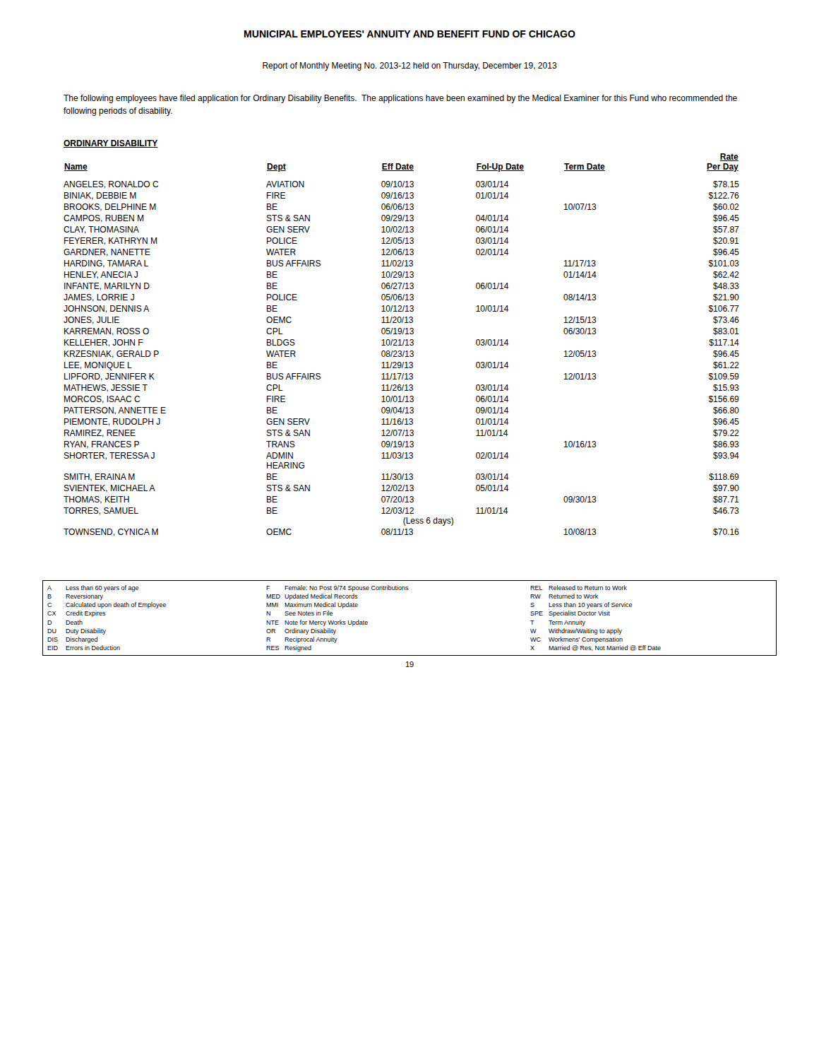MUNICIPAL EMPLOYEES' ANNUITY AND BENEFIT FUND OF CHICAGO
Report of Monthly Meeting No. 2013-12 held on Thursday, December 19, 2013
The following employees have filed application for Ordinary Disability Benefits. The applications have been examined by the Medical Examiner for this Fund who recommended the following periods of disability.
ORDINARY DISABILITY
| Name | Dept | Eff Date | Fol-Up Date | Term Date | Rate Per Day |
| --- | --- | --- | --- | --- | --- |
| ANGELES, RONALDO C | AVIATION | 09/10/13 | 03/01/14 | | $78.15 |
| BINIAK, DEBBIE M | FIRE | 09/16/13 | 01/01/14 | | $122.76 |
| BROOKS, DELPHINE M | BE | 06/06/13 | | 10/07/13 | $60.02 |
| CAMPOS, RUBEN M | STS & SAN | 09/29/13 | 04/01/14 | | $96.45 |
| CLAY, THOMASINA | GEN SERV | 10/02/13 | 06/01/14 | | $57.87 |
| FEYERER, KATHRYN M | POLICE | 12/05/13 | 03/01/14 | | $20.91 |
| GARDNER, NANETTE | WATER | 12/06/13 | 02/01/14 | | $96.45 |
| HARDING, TAMARA L | BUS AFFAIRS | 11/02/13 | | 11/17/13 | $101.03 |
| HENLEY, ANECIA J | BE | 10/29/13 | | 01/14/14 | $62.42 |
| INFANTE, MARILYN D | BE | 06/27/13 | 06/01/14 | | $48.33 |
| JAMES, LORRIE J | POLICE | 05/06/13 | | 08/14/13 | $21.90 |
| JOHNSON, DENNIS A | BE | 10/12/13 | 10/01/14 | | $106.77 |
| JONES, JULIE | OEMC | 11/20/13 | | 12/15/13 | $73.46 |
| KARREMAN, ROSS O | CPL | 05/19/13 | | 06/30/13 | $83.01 |
| KELLEHER, JOHN F | BLDGS | 10/21/13 | 03/01/14 | | $117.14 |
| KRZESNIAK, GERALD P | WATER | 08/23/13 | | 12/05/13 | $96.45 |
| LEE, MONIQUE L | BE | 11/29/13 | 03/01/14 | | $61.22 |
| LIPFORD, JENNIFER K | BUS AFFAIRS | 11/17/13 | | 12/01/13 | $109.59 |
| MATHEWS, JESSIE T | CPL | 11/26/13 | 03/01/14 | | $15.93 |
| MORCOS, ISAAC C | FIRE | 10/01/13 | 06/01/14 | | $156.69 |
| PATTERSON, ANNETTE E | BE | 09/04/13 | 09/01/14 | | $66.80 |
| PIEMONTE, RUDOLPH J | GEN SERV | 11/16/13 | 01/01/14 | | $96.45 |
| RAMIREZ, RENEE | STS & SAN | 12/07/13 | 11/01/14 | | $79.22 |
| RYAN, FRANCES P | TRANS | 09/19/13 | | 10/16/13 | $86.93 |
| SHORTER, TERESSA J | ADMIN HEARING | 11/03/13 | 02/01/14 | | $93.94 |
| SMITH, ERAINA M | BE | 11/30/13 | 03/01/14 | | $118.69 |
| SVIENTEK, MICHAEL A | STS & SAN | 12/02/13 | 05/01/14 | | $97.90 |
| THOMAS, KEITH | BE | 07/20/13 | | 09/30/13 | $87.71 |
| TORRES, SAMUEL | BE | 12/03/12 (Less 6 days) | 11/01/14 | | $46.73 |
| TOWNSEND, CYNICA M | OEMC | 08/11/13 | | 10/08/13 | $70.16 |
| A | Less than 60 years of age | F | Female: No Post 9/74 Spouse Contributions | REL | Released to Return to Work |
| B | Reversionary | MED | Updated Medical Records | RW | Returned to Work |
| C | Calculated upon death of Employee | MMI | Maximum Medical Update | S | Less than 10 years of Service |
| CX | Credit Expires | N | See Notes in File | SPE | Specialist Doctor Visit |
| D | Death | NTE | Note for Mercy Works Update | T | Term Annuity |
| DU | Duty Disability | OR | Ordinary Disability | W | Withdraw/Waiting to apply |
| DIS | Discharged | R | Reciprocal Annuity | WC | Workmens' Compensation |
| EID | Errors in Deduction | RES | Resigned | X | Married @ Res, Not Married @ Eff Date |
19